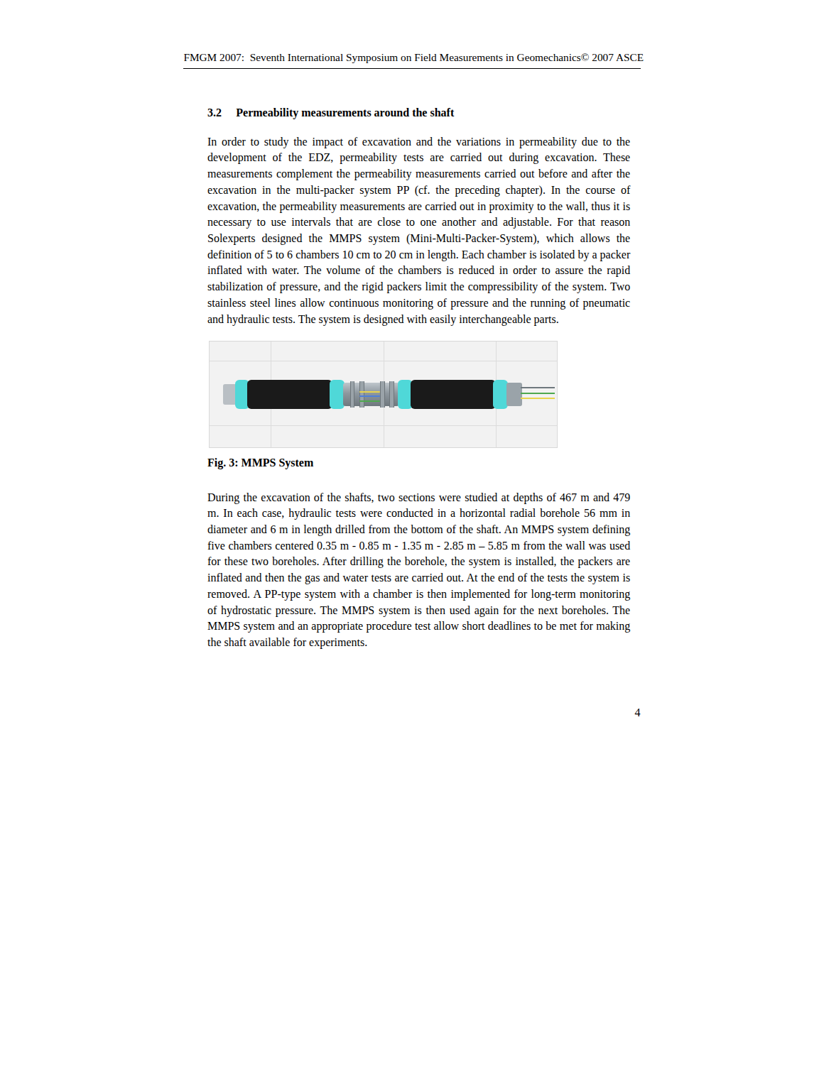FMGM 2007: Seventh International Symposium on Field Measurements in Geomechanics
© 2007 ASCE
3.2 Permeability measurements around the shaft
In order to study the impact of excavation and the variations in permeability due to the development of the EDZ, permeability tests are carried out during excavation. These measurements complement the permeability measurements carried out before and after the excavation in the multi-packer system PP (cf. the preceding chapter). In the course of excavation, the permeability measurements are carried out in proximity to the wall, thus it is necessary to use intervals that are close to one another and adjustable. For that reason Solexperts designed the MMPS system (Mini-Multi-Packer-System), which allows the definition of 5 to 6 chambers 10 cm to 20 cm in length. Each chamber is isolated by a packer inflated with water. The volume of the chambers is reduced in order to assure the rapid stabilization of pressure, and the rigid packers limit the compressibility of the system. Two stainless steel lines allow continuous monitoring of pressure and the running of pneumatic and hydraulic tests. The system is designed with easily interchangeable parts.
Fig. 3: MMPS System
During the excavation of the shafts, two sections were studied at depths of 467 m and 479 m. In each case, hydraulic tests were conducted in a horizontal radial borehole 56 mm in diameter and 6 m in length drilled from the bottom of the shaft. An MMPS system defining five chambers centered 0.35 m - 0.85 m - 1.35 m - 2.85 m – 5.85 m from the wall was used for these two boreholes. After drilling the borehole, the system is installed, the packers are inflated and then the gas and water tests are carried out. At the end of the tests the system is removed. A PP-type system with a chamber is then implemented for long-term monitoring of hydrostatic pressure. The MMPS system is then used again for the next boreholes. The MMPS system and an appropriate procedure test allow short deadlines to be met for making the shaft available for experiments.
4